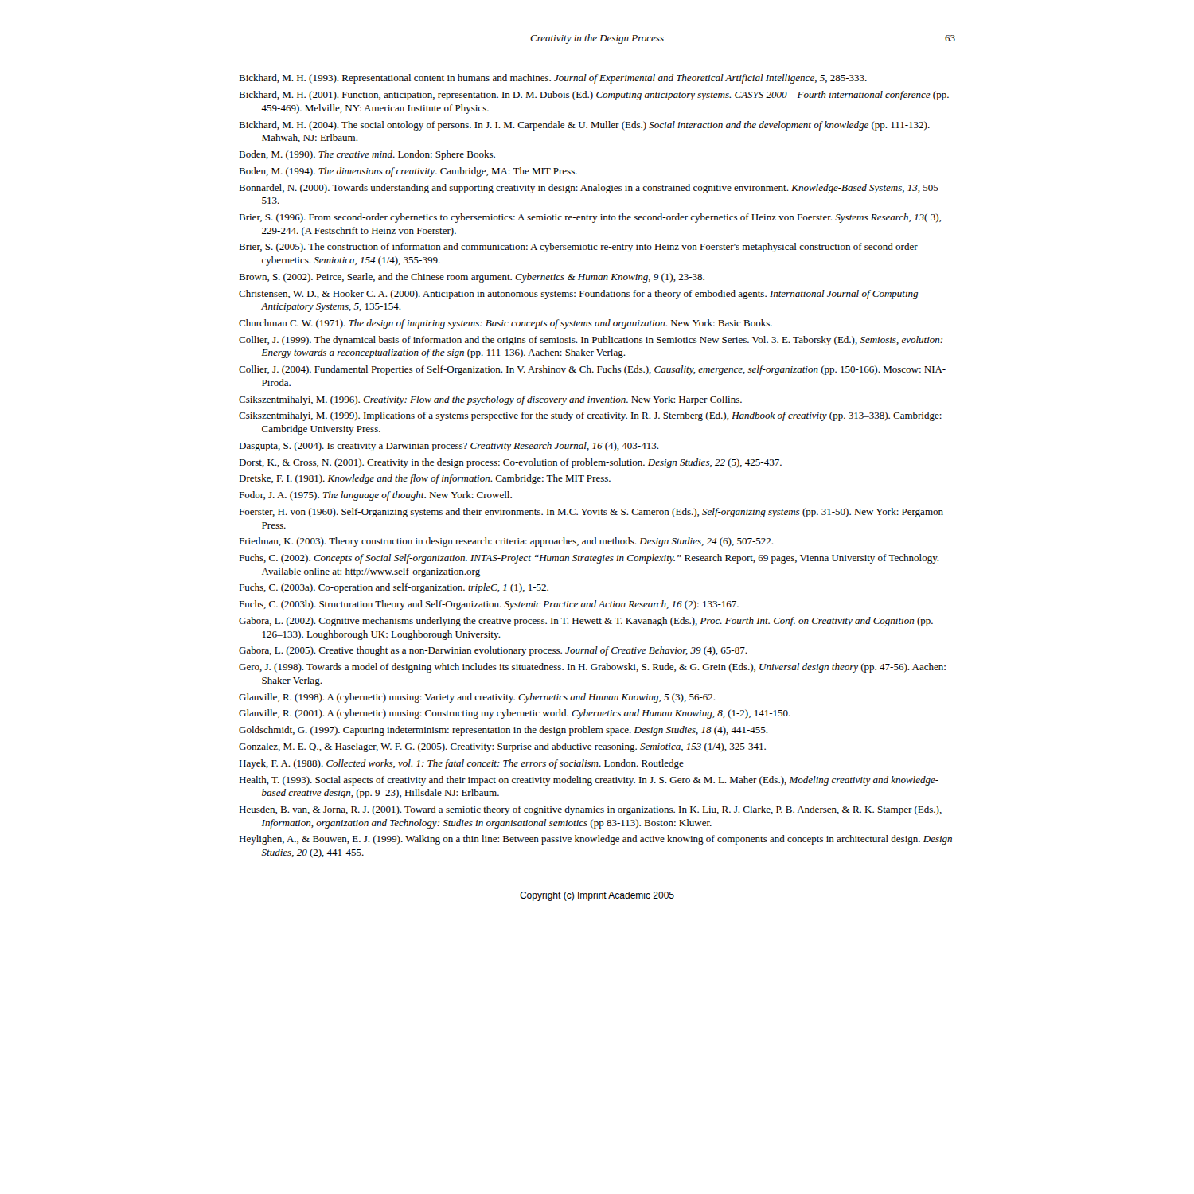Creativity in the Design Process 63
Bickhard, M. H. (1993). Representational content in humans and machines. Journal of Experimental and Theoretical Artificial Intelligence, 5, 285-333.
Bickhard, M. H. (2001). Function, anticipation, representation. In D. M. Dubois (Ed.) Computing anticipatory systems. CASYS 2000 – Fourth international conference (pp. 459-469). Melville, NY: American Institute of Physics.
Bickhard, M. H. (2004). The social ontology of persons. In J. I. M. Carpendale & U. Muller (Eds.) Social interaction and the development of knowledge (pp. 111-132). Mahwah, NJ: Erlbaum.
Boden, M. (1990). The creative mind. London: Sphere Books.
Boden, M. (1994). The dimensions of creativity. Cambridge, MA: The MIT Press.
Bonnardel, N. (2000). Towards understanding and supporting creativity in design: Analogies in a constrained cognitive environment. Knowledge-Based Systems, 13, 505–513.
Brier, S. (1996). From second-order cybernetics to cybersemiotics: A semiotic re-entry into the second-order cybernetics of Heinz von Foerster. Systems Research, 13( 3), 229-244. (A Festschrift to Heinz von Foerster).
Brier, S. (2005). The construction of information and communication: A cybersemiotic re-entry into Heinz von Foerster's metaphysical construction of second order cybernetics. Semiotica, 154 (1/4), 355-399.
Brown, S. (2002). Peirce, Searle, and the Chinese room argument. Cybernetics & Human Knowing, 9 (1), 23-38.
Christensen, W. D., & Hooker C. A. (2000). Anticipation in autonomous systems: Foundations for a theory of embodied agents. International Journal of Computing Anticipatory Systems, 5, 135-154.
Churchman C. W. (1971). The design of inquiring systems: Basic concepts of systems and organization. New York: Basic Books.
Collier, J. (1999). The dynamical basis of information and the origins of semiosis. In Publications in Semiotics New Series. Vol. 3. E. Taborsky (Ed.), Semiosis, evolution: Energy towards a reconceptualization of the sign (pp. 111-136). Aachen: Shaker Verlag.
Collier, J. (2004). Fundamental Properties of Self-Organization. In V. Arshinov & Ch. Fuchs (Eds.), Causality, emergence, self-organization (pp. 150-166). Moscow: NIA-Piroda.
Csikszentmihalyi, M. (1996). Creativity: Flow and the psychology of discovery and invention. New York: Harper Collins.
Csikszentmihalyi, M. (1999). Implications of a systems perspective for the study of creativity. In R. J. Sternberg (Ed.), Handbook of creativity (pp. 313–338). Cambridge: Cambridge University Press.
Dasgupta, S. (2004). Is creativity a Darwinian process? Creativity Research Journal, 16 (4), 403-413.
Dorst, K., & Cross, N. (2001). Creativity in the design process: Co-evolution of problem-solution. Design Studies, 22 (5), 425-437.
Dretske, F. I. (1981). Knowledge and the flow of information. Cambridge: The MIT Press.
Fodor, J. A. (1975). The language of thought. New York: Crowell.
Foerster, H. von (1960). Self-Organizing systems and their environments. In M.C. Yovits & S. Cameron (Eds.), Self-organizing systems (pp. 31-50). New York: Pergamon Press.
Friedman, K. (2003). Theory construction in design research: criteria: approaches, and methods. Design Studies, 24 (6), 507-522.
Fuchs, C. (2002). Concepts of Social Self-organization. INTAS-Project “Human Strategies in Complexity.” Research Report, 69 pages, Vienna University of Technology. Available online at: http://www.self-organization.org
Fuchs, C. (2003a). Co-operation and self-organization. tripleC, 1 (1), 1-52.
Fuchs, C. (2003b). Structuration Theory and Self-Organization. Systemic Practice and Action Research, 16 (2): 133-167.
Gabora, L. (2002). Cognitive mechanisms underlying the creative process. In T. Hewett & T. Kavanagh (Eds.), Proc. Fourth Int. Conf. on Creativity and Cognition (pp. 126–133). Loughborough UK: Loughborough University.
Gabora, L. (2005). Creative thought as a non-Darwinian evolutionary process. Journal of Creative Behavior, 39 (4), 65-87.
Gero, J. (1998). Towards a model of designing which includes its situatedness. In H. Grabowski, S. Rude, & G. Grein (Eds.), Universal design theory (pp. 47-56). Aachen: Shaker Verlag.
Glanville, R. (1998). A (cybernetic) musing: Variety and creativity. Cybernetics and Human Knowing, 5 (3), 56-62.
Glanville, R. (2001). A (cybernetic) musing: Constructing my cybernetic world. Cybernetics and Human Knowing, 8, (1-2), 141-150.
Goldschmidt, G. (1997). Capturing indeterminism: representation in the design problem space. Design Studies, 18 (4), 441-455.
Gonzalez, M. E. Q., & Haselager, W. F. G. (2005). Creativity: Surprise and abductive reasoning. Semiotica, 153 (1/4), 325-341.
Hayek, F. A. (1988). Collected works, vol. 1: The fatal conceit: The errors of socialism. London. Routledge
Health, T. (1993). Social aspects of creativity and their impact on creativity modeling creativity. In J. S. Gero & M. L. Maher (Eds.), Modeling creativity and knowledge-based creative design, (pp. 9–23), Hillsdale NJ: Erlbaum.
Heusden, B. van, & Jorna, R. J. (2001). Toward a semiotic theory of cognitive dynamics in organizations. In K. Liu, R. J. Clarke, P. B. Andersen, & R. K. Stamper (Eds.), Information, organization and Technology: Studies in organisational semiotics (pp 83-113). Boston: Kluwer.
Heylighen, A., & Bouwen, E. J. (1999). Walking on a thin line: Between passive knowledge and active knowing of components and concepts in architectural design. Design Studies, 20 (2), 441-455.
Copyright (c) Imprint Academic 2005